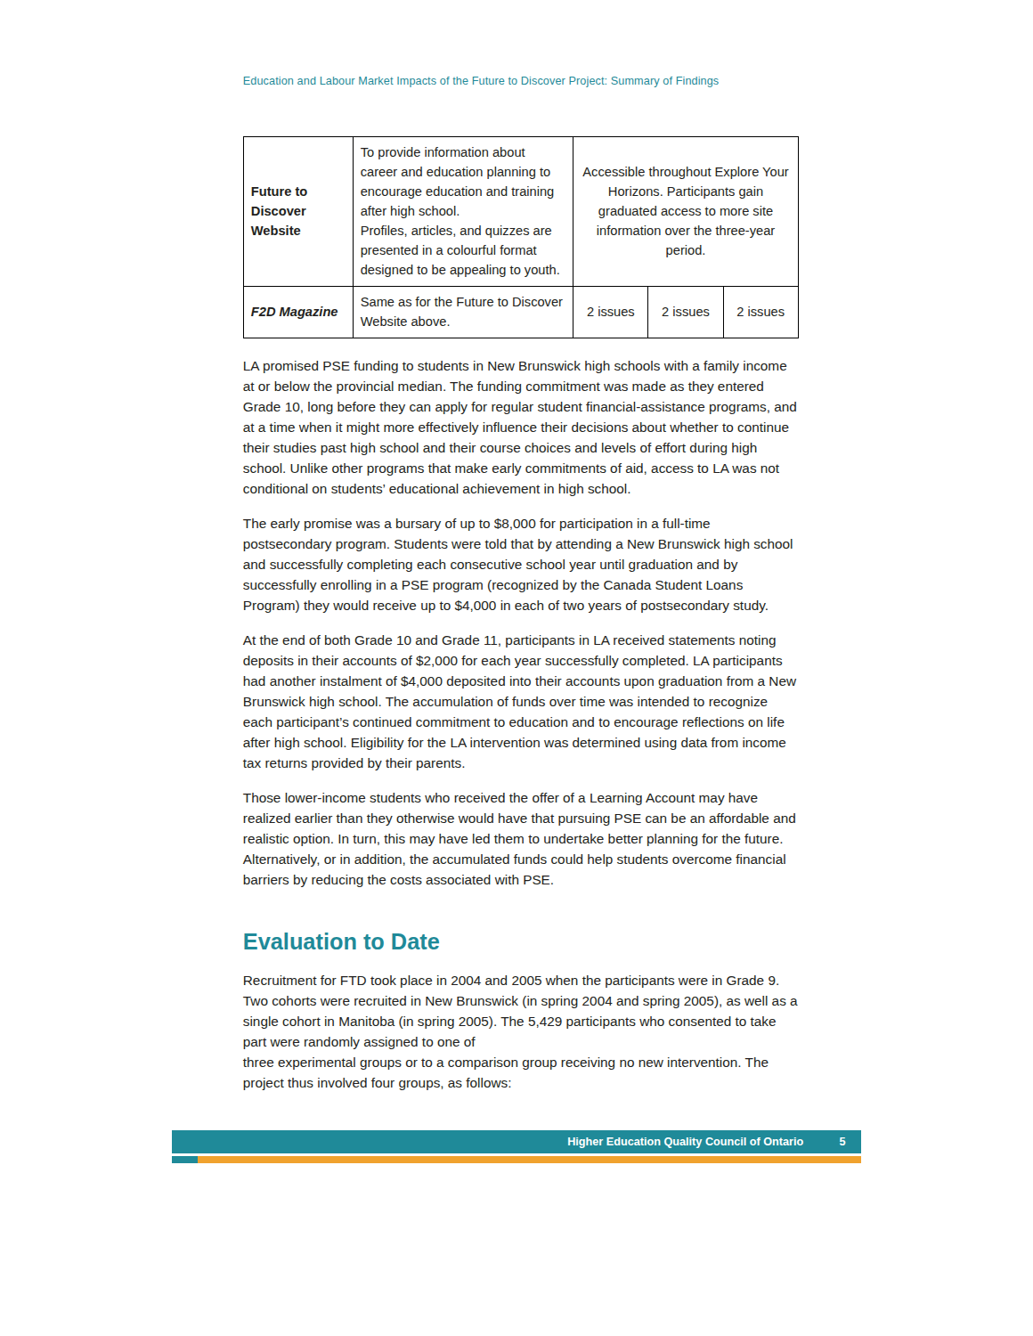Education and Labour Market Impacts of the Future to Discover Project: Summary of Findings
| Future to Discover Website | To provide information about career and education planning to encourage education and training after high school. Profiles, articles, and quizzes are presented in a colourful format designed to be appealing to youth. | Accessible throughout Explore Your Horizons. Participants gain graduated access to more site information over the three-year period. |
| F2D Magazine | Same as for the Future to Discover Website above. | 2 issues | 2 issues | 2 issues |
LA promised PSE funding to students in New Brunswick high schools with a family income at or below the provincial median. The funding commitment was made as they entered Grade 10, long before they can apply for regular student financial-assistance programs, and at a time when it might more effectively influence their decisions about whether to continue their studies past high school and their course choices and levels of effort during high school. Unlike other programs that make early commitments of aid, access to LA was not conditional on students’ educational achievement in high school.
The early promise was a bursary of up to $8,000 for participation in a full-time postsecondary program. Students were told that by attending a New Brunswick high school and successfully completing each consecutive school year until graduation and by successfully enrolling in a PSE program (recognized by the Canada Student Loans Program) they would receive up to $4,000 in each of two years of postsecondary study.
At the end of both Grade 10 and Grade 11, participants in LA received statements noting deposits in their accounts of $2,000 for each year successfully completed. LA participants had another instalment of $4,000 deposited into their accounts upon graduation from a New Brunswick high school. The accumulation of funds over time was intended to recognize each participant’s continued commitment to education and to encourage reflections on life after high school. Eligibility for the LA intervention was determined using data from income tax returns provided by their parents.
Those lower-income students who received the offer of a Learning Account may have realized earlier than they otherwise would have that pursuing PSE can be an affordable and realistic option. In turn, this may have led them to undertake better planning for the future. Alternatively, or in addition, the accumulated funds could help students overcome financial barriers by reducing the costs associated with PSE.
Evaluation to Date
Recruitment for FTD took place in 2004 and 2005 when the participants were in Grade 9. Two cohorts were recruited in New Brunswick (in spring 2004 and spring 2005), as well as a single cohort in Manitoba (in spring 2005). The 5,429 participants who consented to take part were randomly assigned to one of
three experimental groups or to a comparison group receiving no new intervention. The project thus involved four groups, as follows:
Higher Education Quality Council of Ontario 5